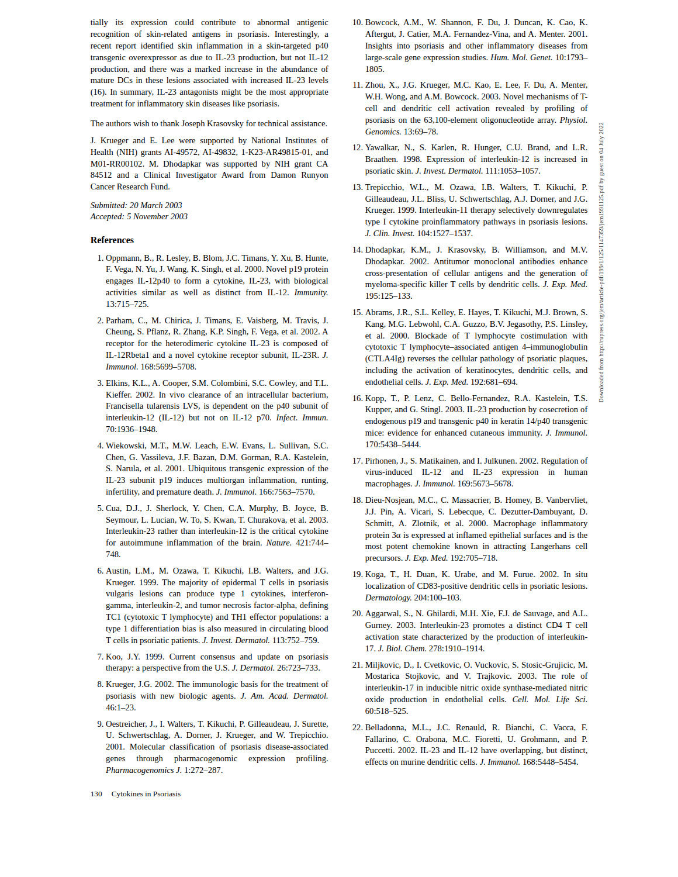Downloaded from http://rupress.org/jem/article-pdf/199/1/125/1147359/jem1991125.pdf by guest on 04 July 2022
tially its expression could contribute to abnormal antigenic recognition of skin-related antigens in psoriasis. Interestingly, a recent report identified skin inflammation in a skin-targeted p40 transgenic overexpressor as due to IL-23 production, but not IL-12 production, and there was a marked increase in the abundance of mature DCs in these lesions associated with increased IL-23 levels (16). In summary, IL-23 antagonists might be the most appropriate treatment for inflammatory skin diseases like psoriasis.
The authors wish to thank Joseph Krasovsky for technical assistance.
J. Krueger and E. Lee were supported by National Institutes of Health (NIH) grants AI-49572, AI-49832, 1-K23-AR49815-01, and M01-RR00102. M. Dhodapkar was supported by NIH grant CA 84512 and a Clinical Investigator Award from Damon Runyon Cancer Research Fund.
Submitted: 20 March 2003
Accepted: 5 November 2003
References
Oppmann, B., R. Lesley, B. Blom, J.C. Timans, Y. Xu, B. Hunte, F. Vega, N. Yu, J. Wang, K. Singh, et al. 2000. Novel p19 protein engages IL-12p40 to form a cytokine, IL-23, with biological activities similar as well as distinct from IL-12. Immunity. 13:715–725.
Parham, C., M. Chirica, J. Timans, E. Vaisberg, M. Travis, J. Cheung, S. Pflanz, R. Zhang, K.P. Singh, F. Vega, et al. 2002. A receptor for the heterodimeric cytokine IL-23 is composed of IL-12Rbeta1 and a novel cytokine receptor subunit, IL-23R. J. Immunol. 168:5699–5708.
Elkins, K.L., A. Cooper, S.M. Colombini, S.C. Cowley, and T.L. Kieffer. 2002. In vivo clearance of an intracellular bacterium, Francisella tularensis LVS, is dependent on the p40 subunit of interleukin-12 (IL-12) but not on IL-12 p70. Infect. Immun. 70:1936–1948.
Wiekowski, M.T., M.W. Leach, E.W. Evans, L. Sullivan, S.C. Chen, G. Vassileva, J.F. Bazan, D.M. Gorman, R.A. Kastelein, S. Narula, et al. 2001. Ubiquitous transgenic expression of the IL-23 subunit p19 induces multiorgan inflammation, runting, infertility, and premature death. J. Immunol. 166:7563–7570.
Cua, D.J., J. Sherlock, Y. Chen, C.A. Murphy, B. Joyce, B. Seymour, L. Lucian, W. To, S. Kwan, T. Churakova, et al. 2003. Interleukin-23 rather than interleukin-12 is the critical cytokine for autoimmune inflammation of the brain. Nature. 421:744–748.
Austin, L.M., M. Ozawa, T. Kikuchi, I.B. Walters, and J.G. Krueger. 1999. The majority of epidermal T cells in psoriasis vulgaris lesions can produce type 1 cytokines, interferon-gamma, interleukin-2, and tumor necrosis factor-alpha, defining TC1 (cytotoxic T lymphocyte) and TH1 effector populations: a type 1 differentiation bias is also measured in circulating blood T cells in psoriatic patients. J. Invest. Dermatol. 113:752–759.
Koo, J.Y. 1999. Current consensus and update on psoriasis therapy: a perspective from the U.S. J. Dermatol. 26:723–733.
Krueger, J.G. 2002. The immunologic basis for the treatment of psoriasis with new biologic agents. J. Am. Acad. Dermatol. 46:1–23.
Oestreicher, J., I. Walters, T. Kikuchi, P. Gilleaudeau, J. Surette, U. Schwertschlag, A. Dorner, J. Krueger, and W. Trepicchio. 2001. Molecular classification of psoriasis disease-associated genes through pharmacogenomic expression profiling. Pharmacogenomics J. 1:272–287.
Bowcock, A.M., W. Shannon, F. Du, J. Duncan, K. Cao, K. Aftergut, J. Catier, M.A. Fernandez-Vina, and A. Menter. 2001. Insights into psoriasis and other inflammatory diseases from large-scale gene expression studies. Hum. Mol. Genet. 10:1793–1805.
Zhou, X., J.G. Krueger, M.C. Kao, E. Lee, F. Du, A. Menter, W.H. Wong, and A.M. Bowcock. 2003. Novel mechanisms of T-cell and dendritic cell activation revealed by profiling of psoriasis on the 63,100-element oligonucleotide array. Physiol. Genomics. 13:69–78.
Yawalkar, N., S. Karlen, R. Hunger, C.U. Brand, and L.R. Braathen. 1998. Expression of interleukin-12 is increased in psoriatic skin. J. Invest. Dermatol. 111:1053–1057.
Trepicchio, W.L., M. Ozawa, I.B. Walters, T. Kikuchi, P. Gilleaudeau, J.L. Bliss, U. Schwertschlag, A.J. Dorner, and J.G. Krueger. 1999. Interleukin-11 therapy selectively downregulates type I cytokine proinflammatory pathways in psoriasis lesions. J. Clin. Invest. 104:1527–1537.
Dhodapkar, K.M., J. Krasovsky, B. Williamson, and M.V. Dhodapkar. 2002. Antitumor monoclonal antibodies enhance cross-presentation of cellular antigens and the generation of myeloma-specific killer T cells by dendritic cells. J. Exp. Med. 195:125–133.
Abrams, J.R., S.L. Kelley, E. Hayes, T. Kikuchi, M.J. Brown, S. Kang, M.G. Lebwohl, C.A. Guzzo, B.V. Jegasothy, P.S. Linsley, et al. 2000. Blockade of T lymphocyte costimulation with cytotoxic T lymphocyte–associated antigen 4–immunoglobulin (CTLA4Ig) reverses the cellular pathology of psoriatic plaques, including the activation of keratinocytes, dendritic cells, and endothelial cells. J. Exp. Med. 192:681–694.
Kopp, T., P. Lenz, C. Bello-Fernandez, R.A. Kastelein, T.S. Kupper, and G. Stingl. 2003. IL-23 production by cosecretion of endogenous p19 and transgenic p40 in keratin 14/p40 transgenic mice: evidence for enhanced cutaneous immunity. J. Immunol. 170:5438–5444.
Pirhonen, J., S. Matikainen, and I. Julkunen. 2002. Regulation of virus-induced IL-12 and IL-23 expression in human macrophages. J. Immunol. 169:5673–5678.
Dieu-Nosjean, M.C., C. Massacrier, B. Homey, B. Vanbervliet, J.J. Pin, A. Vicari, S. Lebecque, C. Dezutter-Dambuyant, D. Schmitt, A. Zlotnik, et al. 2000. Macrophage inflammatory protein 3α is expressed at inflamed epithelial surfaces and is the most potent chemokine known in attracting Langerhans cell precursors. J. Exp. Med. 192:705–718.
Koga, T., H. Duan, K. Urabe, and M. Furue. 2002. In situ localization of CD83-positive dendritic cells in psoriatic lesions. Dermatology. 204:100–103.
Aggarwal, S., N. Ghilardi, M.H. Xie, F.J. de Sauvage, and A.L. Gurney. 2003. Interleukin-23 promotes a distinct CD4 T cell activation state characterized by the production of interleukin-17. J. Biol. Chem. 278:1910–1914.
Miljkovic, D., I. Cvetkovic, O. Vuckovic, S. Stosic-Grujicic, M. Mostarica Stojkovic, and V. Trajkovic. 2003. The role of interleukin-17 in inducible nitric oxide synthase-mediated nitric oxide production in endothelial cells. Cell. Mol. Life Sci. 60:518–525.
Belladonna, M.L., J.C. Renauld, R. Bianchi, C. Vacca, F. Fallarino, C. Orabona, M.C. Fioretti, U. Grohmann, and P. Puccetti. 2002. IL-23 and IL-12 have overlapping, but distinct, effects on murine dendritic cells. J. Immunol. 168:5448–5454.
130 Cytokines in Psoriasis